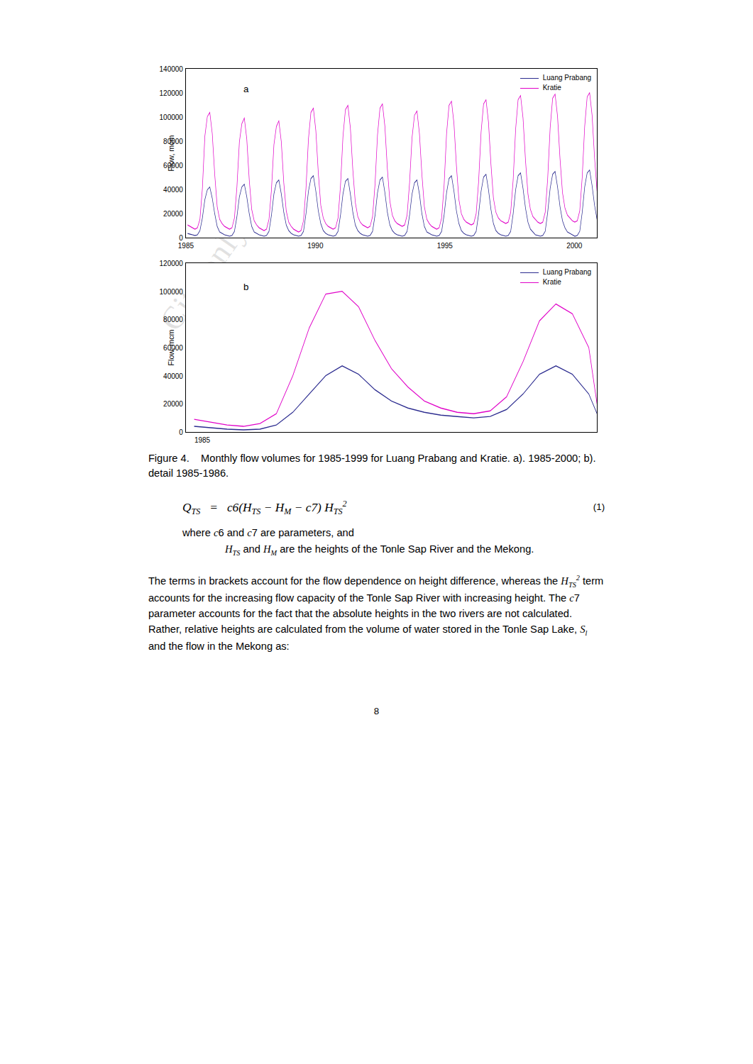Cite only w
Flow, mcm 140000 120000 100000 80000 60000 40000 20000 0 1985 1990 1995 2000 a
Luang Prabang
Kratie
Flow, mcm 120000 100000 80000 60000 40000 20000 0 1985 b
Luang Prabang
Kratie
Figure 4. Monthly flow volumes for 1985-1999 for Luang Prabang and Kratie. a). 1985-2000; b). detail 1985-1986.
QTS = c6(HTS − HM − c7) HTS2
(1)
where c6 and c7 are parameters, and
HTS and HM are the heights of the Tonle Sap River and the Mekong.
The terms in brackets account for the flow dependence on height difference, whereas the HTS2 term accounts for the increasing flow capacity of the Tonle Sap River with increasing height. The c7 parameter accounts for the fact that the absolute heights in the two rivers are not calculated. Rather, relative heights are calculated from the volume of water stored in the Tonle Sap Lake, Sl and the flow in the Mekong as:
8